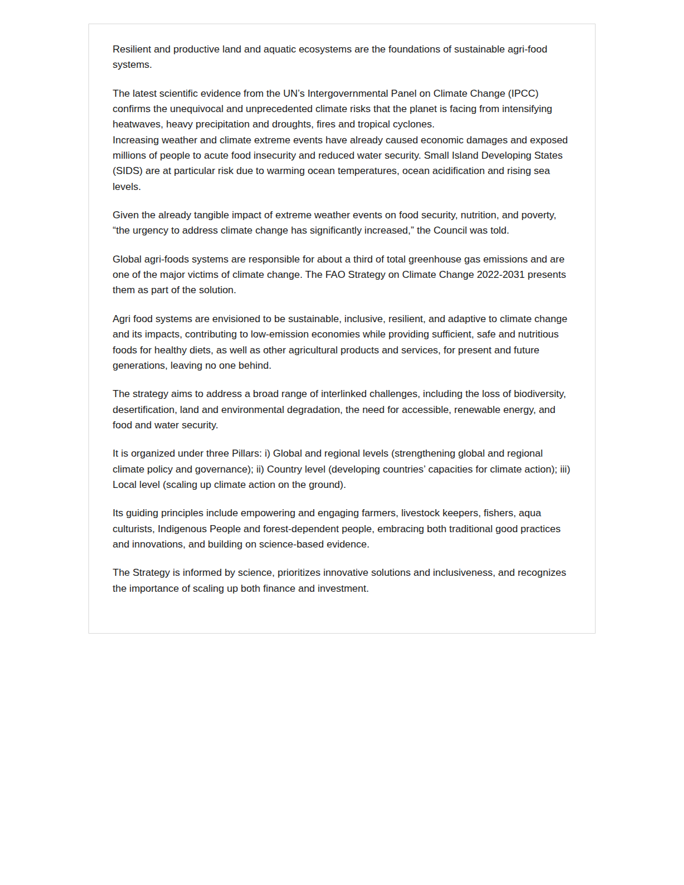Resilient and productive land and aquatic ecosystems are the foundations of sustainable agri-food systems.
The latest scientific evidence from the UN’s Intergovernmental Panel on Climate Change (IPCC) confirms the unequivocal and unprecedented climate risks that the planet is facing from intensifying heatwaves, heavy precipitation and droughts, fires and tropical cyclones.
Increasing weather and climate extreme events have already caused economic damages and exposed millions of people to acute food insecurity and reduced water security. Small Island Developing States (SIDS) are at particular risk due to warming ocean temperatures, ocean acidification and rising sea levels.
Given the already tangible impact of extreme weather events on food security, nutrition, and poverty, “the urgency to address climate change has significantly increased,” the Council was told.
Global agri-foods systems are responsible for about a third of total greenhouse gas emissions and are one of the major victims of climate change. The FAO Strategy on Climate Change 2022-2031 presents them as part of the solution.
Agri food systems are envisioned to be sustainable, inclusive, resilient, and adaptive to climate change and its impacts, contributing to low-emission economies while providing sufficient, safe and nutritious foods for healthy diets, as well as other agricultural products and services, for present and future generations, leaving no one behind.
The strategy aims to address a broad range of interlinked challenges, including the loss of biodiversity, desertification, land and environmental degradation, the need for accessible, renewable energy, and food and water security.
It is organized under three Pillars: i) Global and regional levels (strengthening global and regional climate policy and governance); ii) Country level (developing countries’ capacities for climate action); iii) Local level (scaling up climate action on the ground).
Its guiding principles include empowering and engaging farmers, livestock keepers, fishers, aqua culturists, Indigenous People and forest-dependent people, embracing both traditional good practices and innovations, and building on science-based evidence.
The Strategy is informed by science, prioritizes innovative solutions and inclusiveness, and recognizes the importance of scaling up both finance and investment.